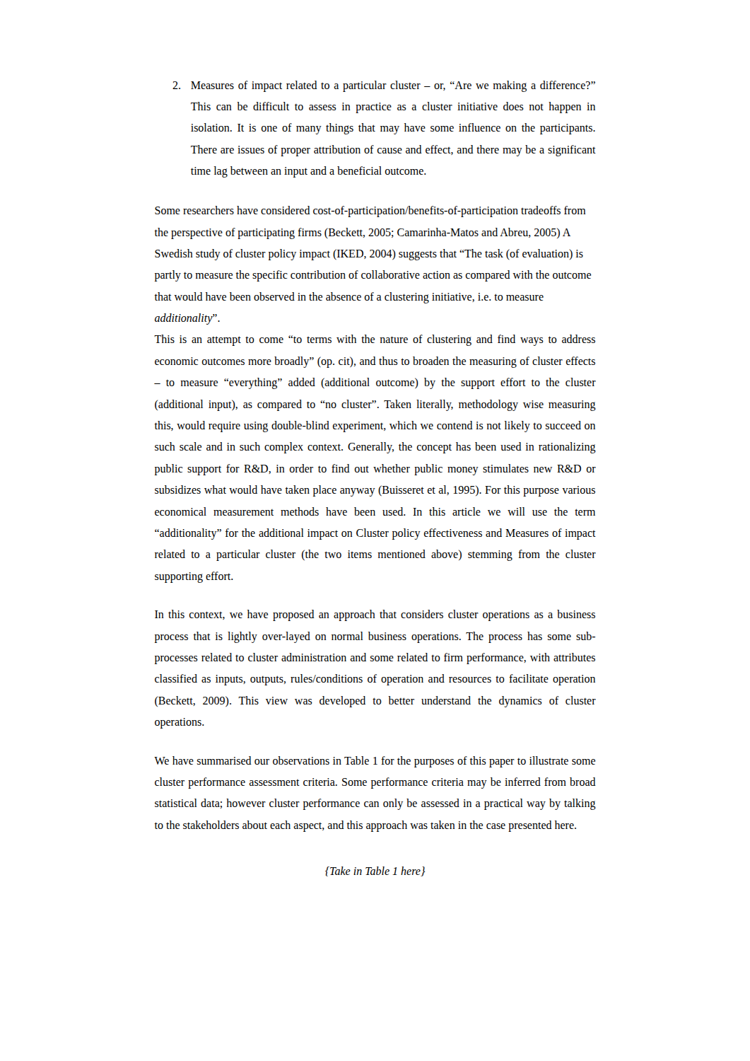Measures of impact related to a particular cluster – or, “Are we making a difference?” This can be difficult to assess in practice as a cluster initiative does not happen in isolation. It is one of many things that may have some influence on the participants. There are issues of proper attribution of cause and effect, and there may be a significant time lag between an input and a beneficial outcome.
Some researchers have considered cost-of-participation/benefits-of-participation tradeoffs from the perspective of participating firms (Beckett, 2005; Camarinha-Matos and Abreu, 2005) A Swedish study of cluster policy impact (IKED, 2004) suggests that “The task (of evaluation) is partly to measure the specific contribution of collaborative action as compared with the outcome that would have been observed in the absence of a clustering initiative, i.e. to measure additionality”.
This is an attempt to come “to terms with the nature of clustering and find ways to address economic outcomes more broadly” (op. cit), and thus to broaden the measuring of cluster effects – to measure “everything” added (additional outcome) by the support effort to the cluster (additional input), as compared to “no cluster”. Taken literally, methodology wise measuring this, would require using double-blind experiment, which we contend is not likely to succeed on such scale and in such complex context. Generally, the concept has been used in rationalizing public support for R&D, in order to find out whether public money stimulates new R&D or subsidizes what would have taken place anyway (Buisseret et al, 1995). For this purpose various economical measurement methods have been used. In this article we will use the term “additionality” for the additional impact on Cluster policy effectiveness and Measures of impact related to a particular cluster (the two items mentioned above) stemming from the cluster supporting effort.
In this context, we have proposed an approach that considers cluster operations as a business process that is lightly over-layed on normal business operations. The process has some sub-processes related to cluster administration and some related to firm performance, with attributes classified as inputs, outputs, rules/conditions of operation and resources to facilitate operation (Beckett, 2009). This view was developed to better understand the dynamics of cluster operations.
We have summarised our observations in Table 1 for the purposes of this paper to illustrate some cluster performance assessment criteria. Some performance criteria may be inferred from broad statistical data; however cluster performance can only be assessed in a practical way by talking to the stakeholders about each aspect, and this approach was taken in the case presented here.
{Take in Table 1 here}